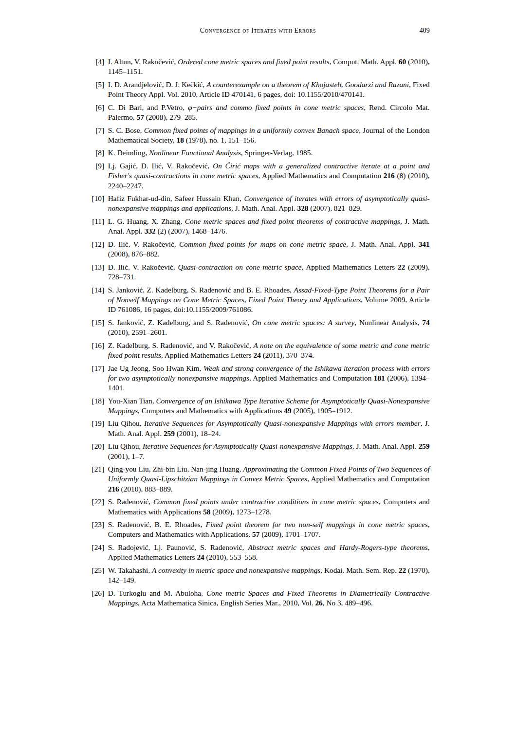Convergence of Iterates with Errors 409
I. Altun, V. Rakočević, Ordered cone metric spaces and fixed point results, Comput. Math. Appl. 60 (2010), 1145–1151.
I. D. Arandjelović, D. J. Kečkić, A counterexample on a theorem of Khojasteh, Goodarzi and Razani, Fixed Point Theory Appl. Vol. 2010, Article ID 470141, 6 pages, doi: 10.1155/2010/470141.
C. Di Bari, and P.Vetro, φ−pairs and commo fixed points in cone metric spaces, Rend. Circolo Mat. Palermo, 57 (2008), 279–285.
S. C. Bose, Common fixed points of mappings in a uniformly convex Banach space, Journal of the London Mathematical Society, 18 (1978), no. 1, 151–156.
K. Deimling, Nonlinear Functional Analysis, Springer-Verlag, 1985.
Lj. Gajić, D. Ilić, V. Rakočević, On Ćirić maps with a generalized contractive iterate at a point and Fisher's quasi-contractions in cone metric spaces, Applied Mathematics and Computation 216 (8) (2010), 2240–2247.
Hafiz Fukhar-ud-din, Safeer Hussain Khan, Convergence of iterates with errors of asymptotically quasi-nonexpansive mappings and applications, J. Math. Anal. Appl. 328 (2007), 821–829.
L. G. Huang, X. Zhang, Cone metric spaces and fixed point theorems of contractive mappings, J. Math. Anal. Appl. 332 (2) (2007), 1468–1476.
D. Ilić, V. Rakočević, Common fixed points for maps on cone metric space, J. Math. Anal. Appl. 341 (2008), 876–882.
D. Ilić, V. Rakočević, Quasi-contraction on cone metric space, Applied Mathematics Letters 22 (2009), 728–731.
S. Janković, Z. Kadelburg, S. Radenović and B. E. Rhoades, Assad-Fixed-Type Point Theorems for a Pair of Nonself Mappings on Cone Metric Spaces, Fixed Point Theory and Applications, Volume 2009, Article ID 761086, 16 pages, doi:10.1155/2009/761086.
S. Janković, Z. Kadelburg, and S. Radenović, On cone metric spaces: A survey, Nonlinear Analysis, 74 (2010), 2591–2601.
Z. Kadelburg, S. Radenović, and V. Rakočević, A note on the equivalence of some metric and cone metric fixed point results, Applied Mathematics Letters 24 (2011), 370–374.
Jae Ug Jeong, Soo Hwan Kim, Weak and strong convergence of the Ishikawa iteration process with errors for two asymptotically nonexpansive mappings, Applied Mathematics and Computation 181 (2006), 1394–1401.
You-Xian Tian, Convergence of an Ishikawa Type Iterative Scheme for Asymptotically Quasi-Nonexpansive Mappings, Computers and Mathematics with Applications 49 (2005), 1905–1912.
Liu Qihou, Iterative Sequences for Asymptotically Quasi-nonexpansive Mappings with errors member, J. Math. Anal. Appl. 259 (2001), 18–24.
Liu Qihou, Iterative Sequences for Asymptotically Quasi-nonexpansive Mappings, J. Math. Anal. Appl. 259 (2001), 1–7.
Qing-you Liu, Zhi-bin Liu, Nan-jing Huang, Approximating the Common Fixed Points of Two Sequences of Uniformly Quasi-Lipschitzian Mappings in Convex Metric Spaces, Applied Mathematics and Computation 216 (2010), 883–889.
S. Radenović, Common fixed points under contractive conditions in cone metric spaces, Computers and Mathematics with Applications 58 (2009), 1273–1278.
S. Radenović, B. E. Rhoades, Fixed point theorem for two non-self mappings in cone metric spaces, Computers and Mathematics with Applications, 57 (2009), 1701–1707.
S. Radojević, Lj. Paunović, S. Radenović, Abstract metric spaces and Hardy-Rogers-type theorems, Applied Mathematics Letters 24 (2010), 553–558.
W. Takahashi, A convexity in metric space and nonexpansive mappings, Kodai. Math. Sem. Rep. 22 (1970), 142–149.
D. Turkoglu and M. Abuloha, Cone metric Spaces and Fixed Theorems in Diametrically Contractive Mappings, Acta Mathematica Sinica, English Series Mar., 2010, Vol. 26, No 3, 489–496.